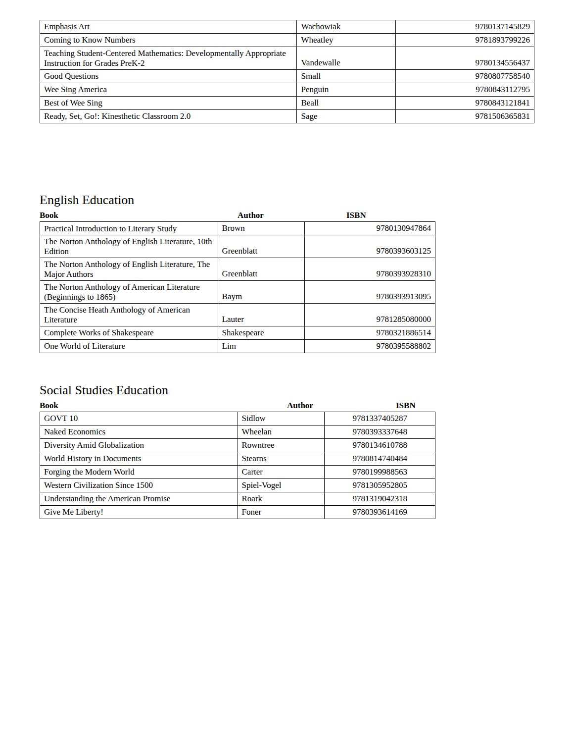| Emphasis Art | Wachowiak | 9780137145829 |
| Coming to Know Numbers | Wheatley | 9781893799226 |
| Teaching Student-Centered Mathematics: Developmentally Appropriate Instruction for Grades PreK-2 | Vandewalle | 9780134556437 |
| Good Questions | Small | 9780807758540 |
| Wee Sing America | Penguin | 9780843112795 |
| Best of Wee Sing | Beall | 9780843121841 |
| Ready, Set, Go!: Kinesthetic Classroom 2.0 | Sage | 9781506365831 |
English Education
Book
Author
ISBN
| Practical Introduction to Literary Study | Brown | 9780130947864 |
| The Norton Anthology of English Literature, 10th Edition | Greenblatt | 9780393603125 |
| The Norton Anthology of English Literature, The Major Authors | Greenblatt | 9780393928310 |
| The Norton Anthology of American Literature (Beginnings to 1865) | Baym | 9780393913095 |
| The Concise Heath Anthology of American Literature | Lauter | 9781285080000 |
| Complete Works of Shakespeare | Shakespeare | 9780321886514 |
| One World of Literature | Lim | 9780395588802 |
Social Studies Education
Book
Author
ISBN
| GOVT 10 | Sidlow | 9781337405287 |
| Naked Economics | Wheelan | 9780393337648 |
| Diversity Amid Globalization | Rowntree | 9780134610788 |
| World History in Documents | Stearns | 9780814740484 |
| Forging the Modern World | Carter | 9780199988563 |
| Western Civilization Since 1500 | Spiel-Vogel | 9781305952805 |
| Understanding the American Promise | Roark | 9781319042318 |
| Give Me Liberty! | Foner | 9780393614169 |